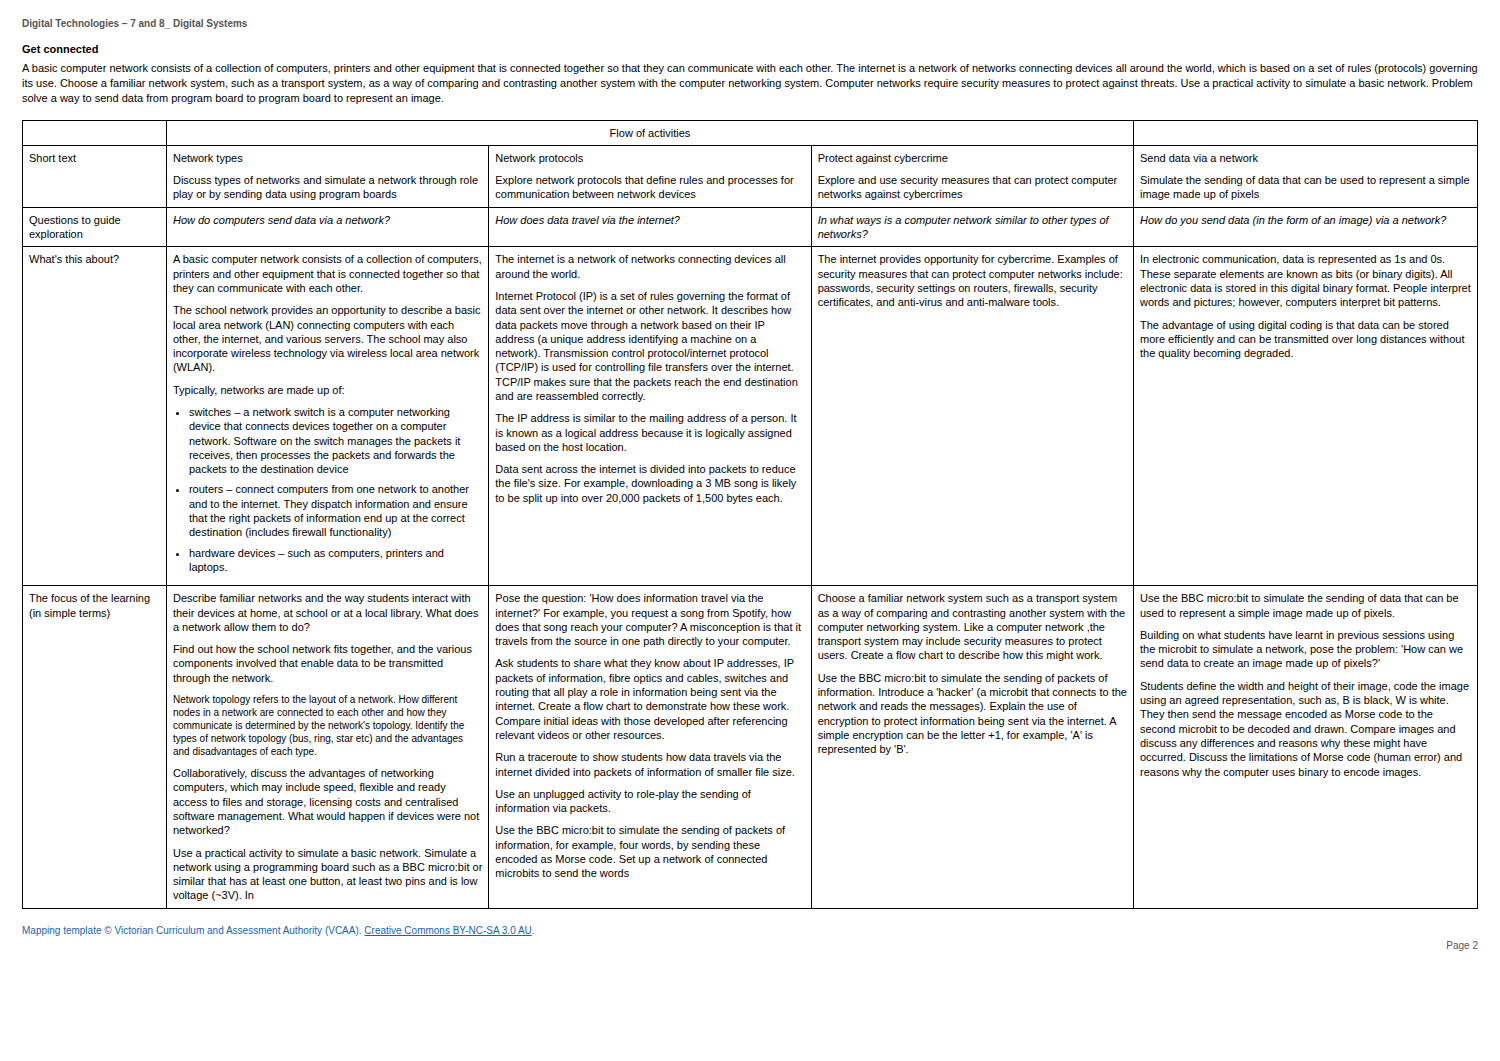Digital Technologies – 7 and 8_ Digital Systems
Get connected
A basic computer network consists of a collection of computers, printers and other equipment that is connected together so that they can communicate with each other. The internet is a network of networks connecting devices all around the world, which is based on a set of rules (protocols) governing its use. Choose a familiar network system, such as a transport system, as a way of comparing and contrasting another system with the computer networking system. Computer networks require security measures to protect against threats. Use a practical activity to simulate a basic network. Problem solve a way to send data from program board to program board to represent an image.
| | Flow of activities | |
| Short text | Network types Discuss types of networks and simulate a network through role play or by sending data using program boards | Network protocols Explore network protocols that define rules and processes for communication between network devices | Protect against cybercrime Explore and use security measures that can protect computer networks against cybercrimes | Send data via a network Simulate the sending of data that can be used to represent a simple image made up of pixels |
| Questions to guide exploration | How do computers send data via a network? | How does data travel via the internet? | In what ways is a computer network similar to other types of networks? | How do you send data (in the form of an image) via a network? |
| What's this about? | A basic computer network consists of a collection of computers, printers and other equipment that is connected together so that they can communicate with each other. The school network provides an opportunity to describe a basic local area network (LAN) connecting computers with each other, the internet, and various servers. The school may also incorporate wireless technology via wireless local area network (WLAN). Typically, networks are made up of: switches – a network switch is a computer networking device that connects devices together on a computer network. Software on the switch manages the packets it receives, then processes the packets and forwards the packets to the destination device routers – connect computers from one network to another and to the internet. They dispatch information and ensure that the right packets of information end up at the correct destination (includes firewall functionality) hardware devices – such as computers, printers and laptops. | The internet is a network of networks connecting devices all around the world. Internet Protocol (IP) is a set of rules governing the format of data sent over the internet or other network. It describes how data packets move through a network based on their IP address (a unique address identifying a machine on a network). Transmission control protocol/internet protocol (TCP/IP) is used for controlling file transfers over the internet. TCP/IP makes sure that the packets reach the end destination and are reassembled correctly. The IP address is similar to the mailing address of a person. It is known as a logical address because it is logically assigned based on the host location. Data sent across the internet is divided into packets to reduce the file's size. For example, downloading a 3 MB song is likely to be split up into over 20,000 packets of 1,500 bytes each. | The internet provides opportunity for cybercrime. Examples of security measures that can protect computer networks include: passwords, security settings on routers, firewalls, security certificates, and anti-virus and anti-malware tools. | In electronic communication, data is represented as 1s and 0s. These separate elements are known as bits (or binary digits). All electronic data is stored in this digital binary format. People interpret words and pictures; however, computers interpret bit patterns. The advantage of using digital coding is that data can be stored more efficiently and can be transmitted over long distances without the quality becoming degraded. |
| The focus of the learning (in simple terms) | Describe familiar networks and the way students interact with their devices at home, at school or at a local library. What does a network allow them to do? Find out how the school network fits together, and the various components involved that enable data to be transmitted through the network. Network topology refers to the layout of a network. How different nodes in a network are connected to each other and how they communicate is determined by the network's topology. Identify the types of network topology (bus, ring, star etc) and the advantages and disadvantages of each type. Collaboratively, discuss the advantages of networking computers, which may include speed, flexible and ready access to files and storage, licensing costs and centralised software management. What would happen if devices were not networked? Use a practical activity to simulate a basic network. Simulate a network using a programming board such as a BBC micro:bit or similar that has at least one button, at least two pins and is low voltage (~3V). In | Pose the question: 'How does information travel via the internet?' For example, you request a song from Spotify, how does that song reach your computer? A misconception is that it travels from the source in one path directly to your computer. Ask students to share what they know about IP addresses, IP packets of information, fibre optics and cables, switches and routing that all play a role in information being sent via the internet. Create a flow chart to demonstrate how these work. Compare initial ideas with those developed after referencing relevant videos or other resources. Run a traceroute to show students how data travels via the internet divided into packets of information of smaller file size. Use an unplugged activity to role-play the sending of information via packets. Use the BBC micro:bit to simulate the sending of packets of information, for example, four words, by sending these encoded as Morse code. Set up a network of connected microbits to send the words | Choose a familiar network system such as a transport system as a way of comparing and contrasting another system with the computer networking system. Like a computer network ,the transport system may include security measures to protect users. Create a flow chart to describe how this might work. Use the BBC micro:bit to simulate the sending of packets of information. Introduce a 'hacker' (a microbit that connects to the network and reads the messages). Explain the use of encryption to protect information being sent via the internet. A simple encryption can be the letter +1, for example, 'A' is represented by 'B'. | Use the BBC micro:bit to simulate the sending of data that can be used to represent a simple image made up of pixels. Building on what students have learnt in previous sessions using the microbit to simulate a network, pose the problem: 'How can we send data to create an image made up of pixels?' Students define the width and height of their image, code the image using an agreed representation, such as, B is black, W is white. They then send the message encoded as Morse code to the second microbit to be decoded and drawn. Compare images and discuss any differences and reasons why these might have occurred. Discuss the limitations of Morse code (human error) and reasons why the computer uses binary to encode images. |
Mapping template © Victorian Curriculum and Assessment Authority (VCAA). Creative Commons BY-NC-SA 3.0 AU.
Page 2